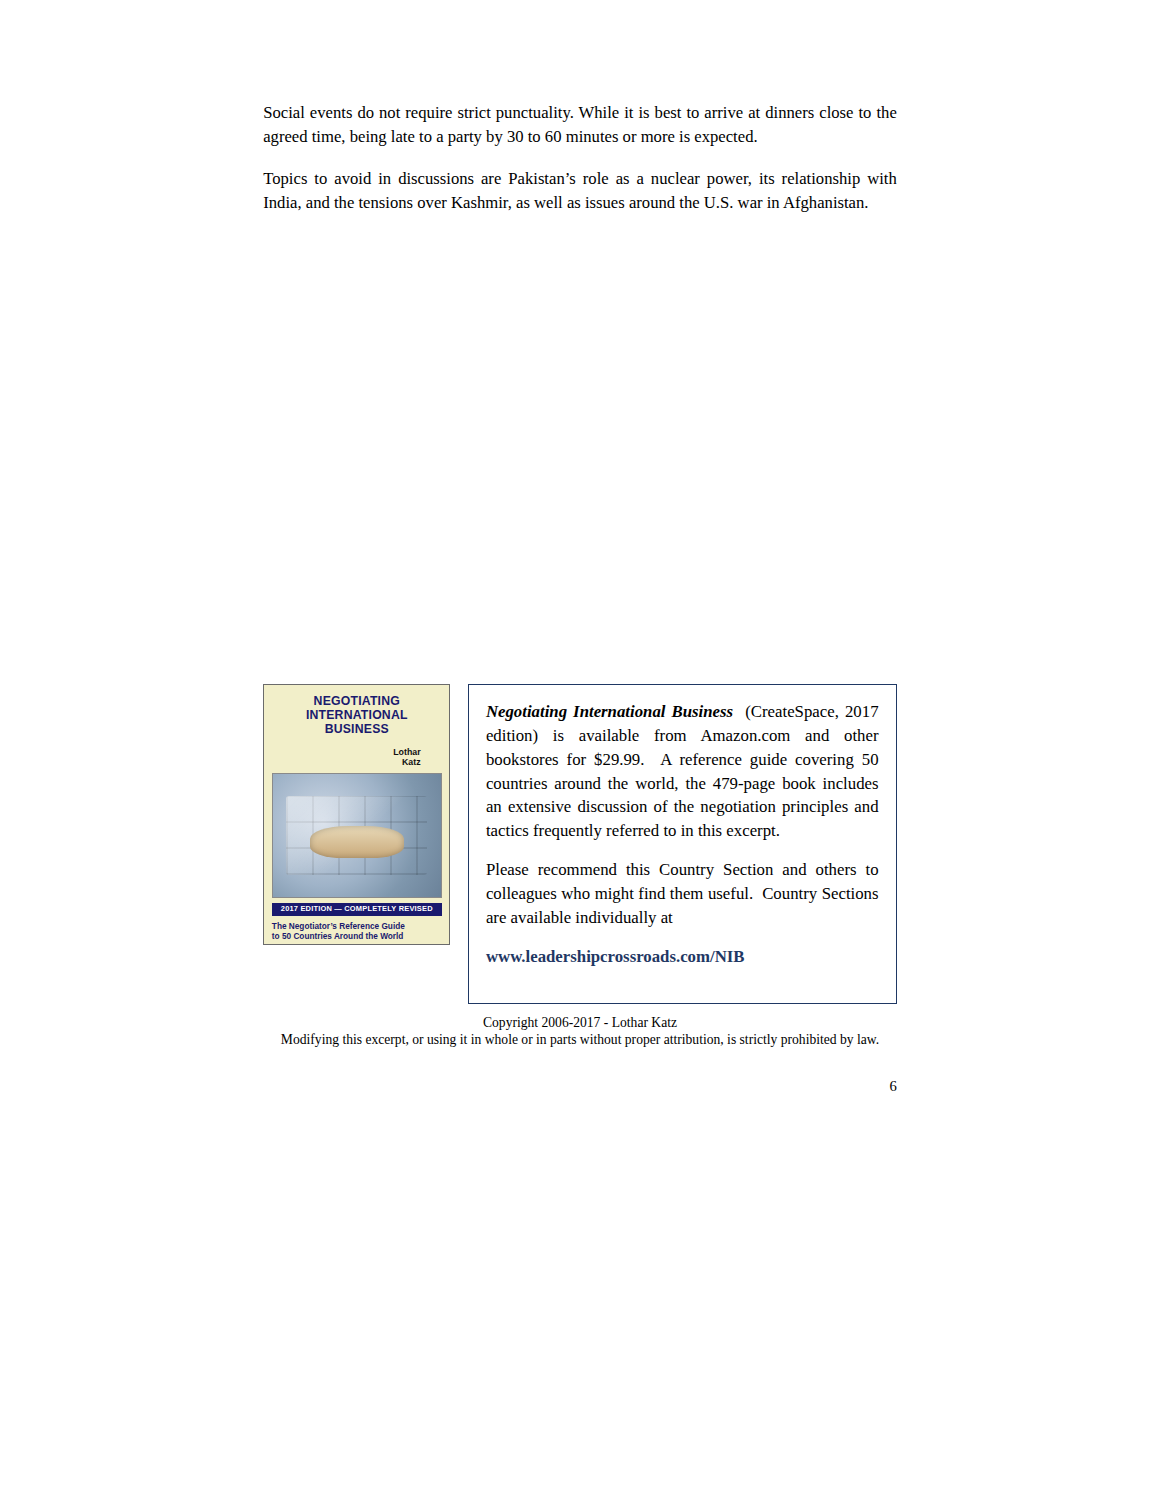Social events do not require strict punctuality. While it is best to arrive at dinners close to the agreed time, being late to a party by 30 to 60 minutes or more is expected.
Topics to avoid in discussions are Pakistan’s role as a nuclear power, its relationship with India, and the tensions over Kashmir, as well as issues around the U.S. war in Afghanistan.
NEGOTIATING
INTERNATIONAL
BUSINESS
Lothar
Katz
2017 EDITION — COMPLETELY REVISED
The Negotiator’s Reference Guide
to 50 Countries Around the World
Negotiating International Business (CreateSpace, 2017 edition) is available from Amazon.com and other bookstores for $29.99. A reference guide covering 50 countries around the world, the 479-page book includes an extensive discussion of the negotiation principles and tactics frequently referred to in this excerpt.
Please recommend this Country Section and others to colleagues who might find them useful. Country Sections are available individually at
www.leadershipcrossroads.com/NIB
Copyright 2006-2017 - Lothar Katz
Modifying this excerpt, or using it in whole or in parts without proper attribution, is strictly prohibited by law.
6